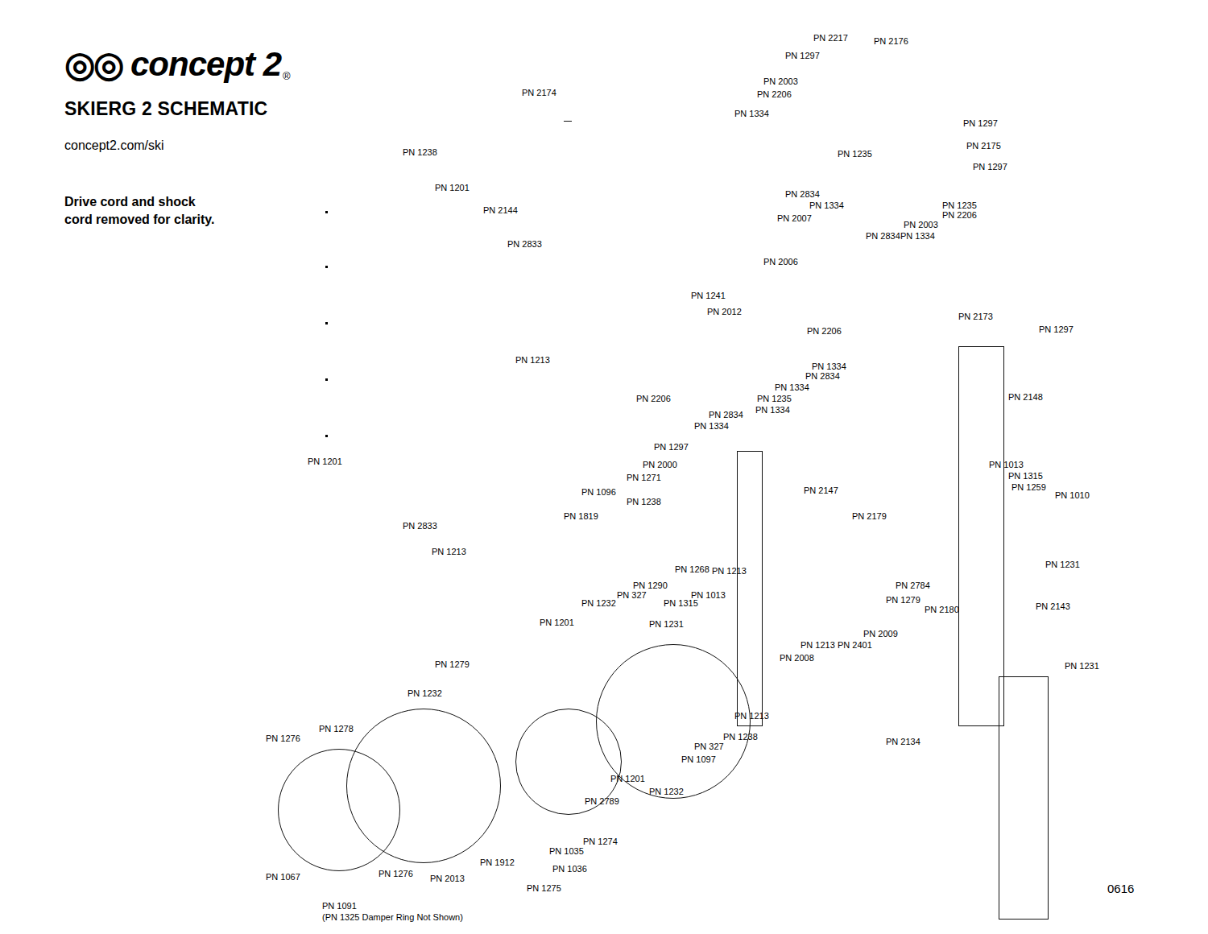◎◎ concept 2®
SKIERG 2 SCHEMATIC
concept2.com/ski
Drive cord and shock
cord removed for clarity.
0616
PN 1091
(PN 1325 Damper Ring Not Shown)
PN 2217 PN 2176 PN 1297 PN 2003 PN 2206 PN 1334 PN 1297 PN 2175 PN 1235 PN 1297 PN 2834 PN 1334 PN 1235 PN 2206 PN 2007 PN 2003 PN 2834 PN 1334 PN 2006 PN 2174 PN 1238 PN 1201 PN 2144 PN 2833 PN 1213 PN 1201 PN 2833 PN 1213 PN 1241 PN 2012 PN 2206 PN 1334 PN 2834 PN 1334 PN 2206 PN 1235 PN 1334 PN 2834 PN 1334 PN 1297 PN 2000 PN 1271 PN 1096 PN 1238 PN 1819 PN 2147 PN 1268 PN 1213 PN 1290 PN 327 PN 1013 PN 1232 PN 1315 PN 1201 PN 1231 PN 1279 PN 1232 PN 1278 PN 1276 PN 1213 PN 1238 PN 327 PN 1097 PN 1201 PN 1232 PN 2789 PN 1274 PN 1035 PN 1912 PN 1036 PN 1276 PN 2013 PN 1067 PN 1275 PN 2173 PN 1297 PN 2148 PN 1013 PN 1315 PN 1259 PN 1010 PN 2179 PN 1231 PN 2784 PN 1279 PN 2143 PN 2180 PN 2009 PN 1213 PN 2401 PN 2008 PN 1231 PN 2134